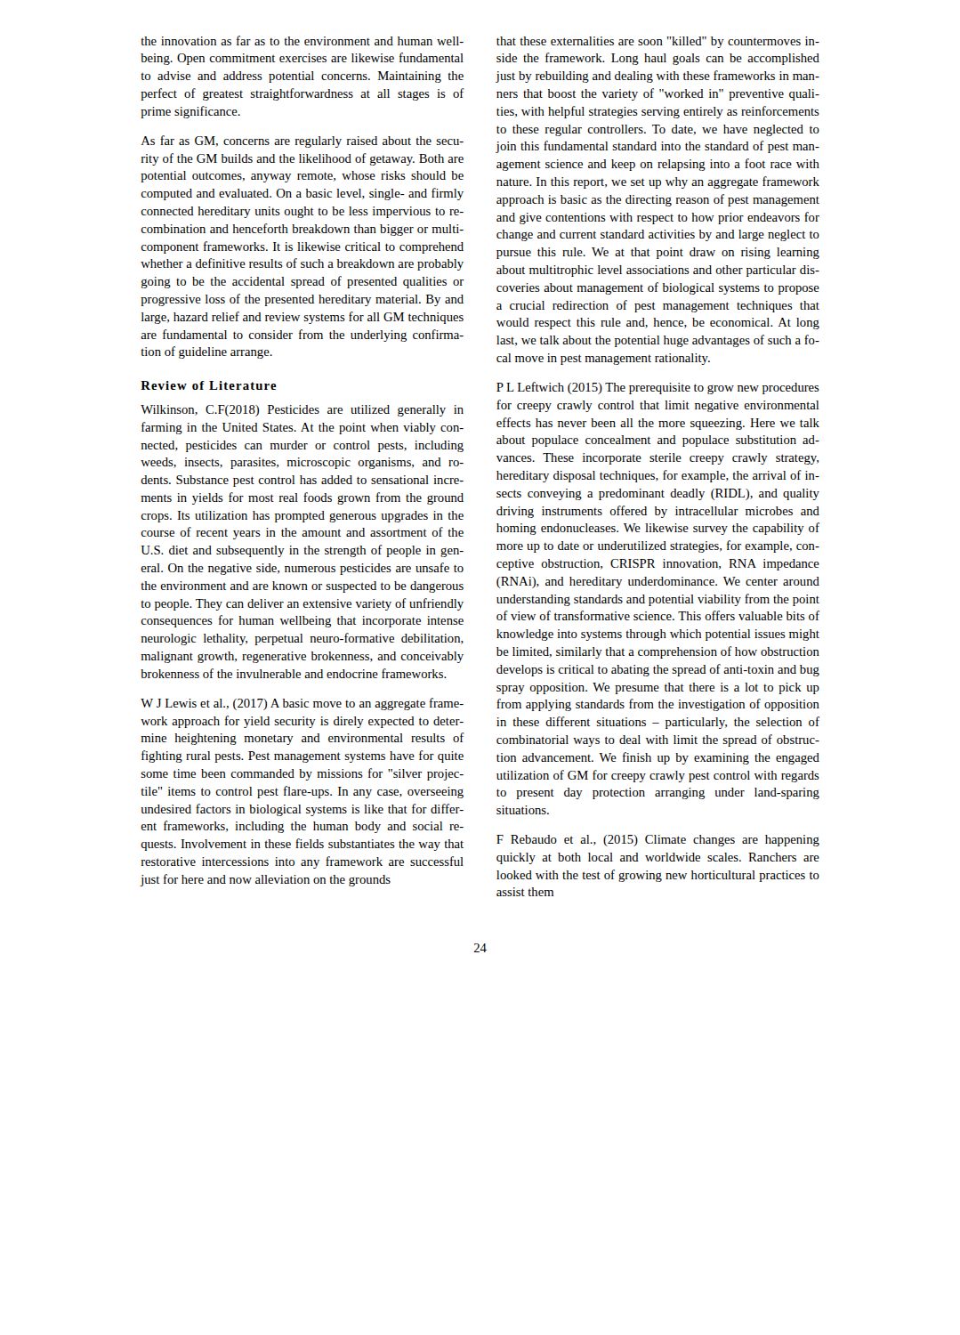the innovation as far as to the environment and human wellbeing. Open commitment exercises are likewise fundamental to advise and address potential concerns. Maintaining the perfect of greatest straightforwardness at all stages is of prime significance.
As far as GM, concerns are regularly raised about the security of the GM builds and the likelihood of getaway. Both are potential outcomes, anyway remote, whose risks should be computed and evaluated. On a basic level, single- and firmly connected hereditary units ought to be less impervious to recombination and henceforth breakdown than bigger or multicomponent frameworks. It is likewise critical to comprehend whether a definitive results of such a breakdown are probably going to be the accidental spread of presented qualities or progressive loss of the presented hereditary material. By and large, hazard relief and review systems for all GM techniques are fundamental to consider from the underlying confirmation of guideline arrange.
Review of Literature
Wilkinson, C.F(2018) Pesticides are utilized generally in farming in the United States. At the point when viably connected, pesticides can murder or control pests, including weeds, insects, parasites, microscopic organisms, and rodents. Substance pest control has added to sensational increments in yields for most real foods grown from the ground crops. Its utilization has prompted generous upgrades in the course of recent years in the amount and assortment of the U.S. diet and subsequently in the strength of people in general. On the negative side, numerous pesticides are unsafe to the environment and are known or suspected to be dangerous to people. They can deliver an extensive variety of unfriendly consequences for human wellbeing that incorporate intense neurologic lethality, perpetual neuro-formative debilitation, malignant growth, regenerative brokenness, and conceivably brokenness of the invulnerable and endocrine frameworks.
W J Lewis et al., (2017) A basic move to an aggregate framework approach for yield security is direly expected to determine heightening monetary and environmental results of fighting rural pests. Pest management systems have for quite some time been commanded by missions for "silver projectile" items to control pest flare-ups. In any case, overseeing undesired factors in biological systems is like that for different frameworks, including the human body and social requests. Involvement in these fields substantiates the way that restorative intercessions into any framework are successful just for here and now alleviation on the grounds
that these externalities are soon "killed" by countermoves inside the framework. Long haul goals can be accomplished just by rebuilding and dealing with these frameworks in manners that boost the variety of "worked in" preventive qualities, with helpful strategies serving entirely as reinforcements to these regular controllers. To date, we have neglected to join this fundamental standard into the standard of pest management science and keep on relapsing into a foot race with nature. In this report, we set up why an aggregate framework approach is basic as the directing reason of pest management and give contentions with respect to how prior endeavors for change and current standard activities by and large neglect to pursue this rule. We at that point draw on rising learning about multitrophic level associations and other particular discoveries about management of biological systems to propose a crucial redirection of pest management techniques that would respect this rule and, hence, be economical. At long last, we talk about the potential huge advantages of such a focal move in pest management rationality.
P L Leftwich (2015) The prerequisite to grow new procedures for creepy crawly control that limit negative environmental effects has never been all the more squeezing. Here we talk about populace concealment and populace substitution advances. These incorporate sterile creepy crawly strategy, hereditary disposal techniques, for example, the arrival of insects conveying a predominant deadly (RIDL), and quality driving instruments offered by intracellular microbes and homing endonucleases. We likewise survey the capability of more up to date or underutilized strategies, for example, conceptive obstruction, CRISPR innovation, RNA impedance (RNAi), and hereditary underdominance. We center around understanding standards and potential viability from the point of view of transformative science. This offers valuable bits of knowledge into systems through which potential issues might be limited, similarly that a comprehension of how obstruction develops is critical to abating the spread of anti-toxin and bug spray opposition. We presume that there is a lot to pick up from applying standards from the investigation of opposition in these different situations – particularly, the selection of combinatorial ways to deal with limit the spread of obstruction advancement. We finish up by examining the engaged utilization of GM for creepy crawly pest control with regards to present day protection arranging under land-sparing situations.
F Rebaudo et al., (2015) Climate changes are happening quickly at both local and worldwide scales. Ranchers are looked with the test of growing new horticultural practices to assist them
24